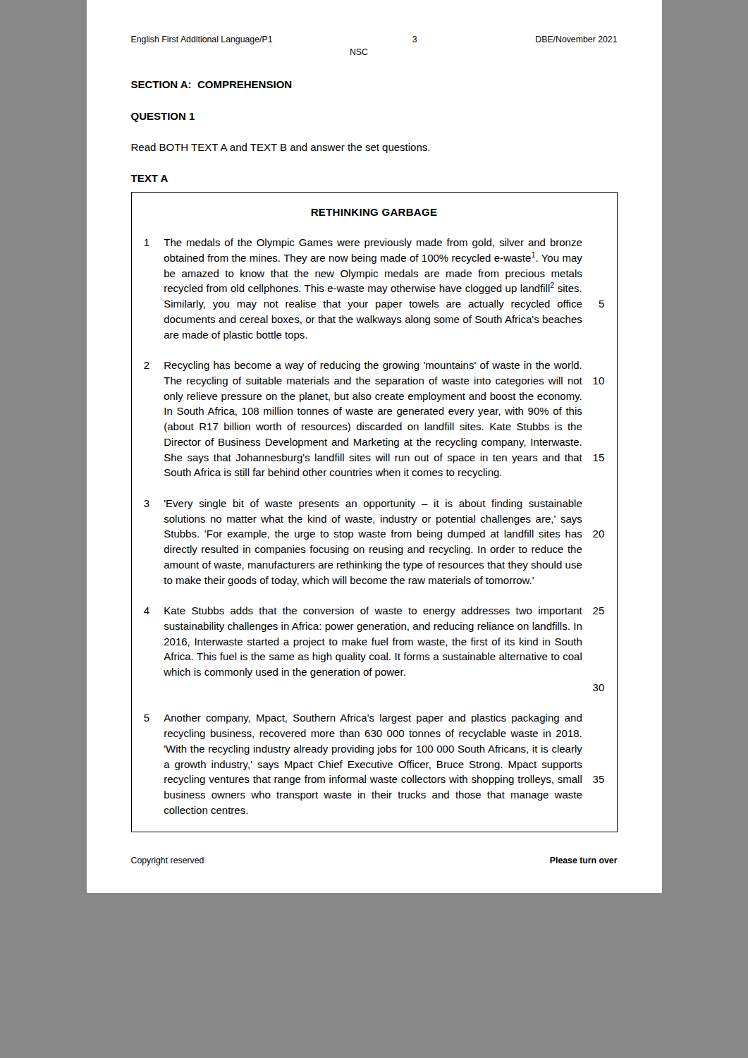English First Additional Language/P1
3
DBE/November 2021
NSC
SECTION A: COMPREHENSION
QUESTION 1
Read BOTH TEXT A and TEXT B and answer the set questions.
TEXT A
RETHINKING GARBAGE
1
The medals of the Olympic Games were previously made from gold, silver and bronze obtained from the mines. They are now being made of 100% recycled e-waste1. You may be amazed to know that the new Olympic medals are made from precious metals recycled from old cellphones. This e-waste may otherwise have clogged up landfill2 sites. Similarly, you may not realise that your paper towels are actually recycled office documents and cereal boxes, or that the walkways along some of South Africa's beaches are made of plastic bottle tops.
0 0 0 0 5
2
Recycling has become a way of reducing the growing 'mountains' of waste in the world. The recycling of suitable materials and the separation of waste into categories will not only relieve pressure on the planet, but also create employment and boost the economy. In South Africa, 108 million tonnes of waste are generated every year, with 90% of this (about R17 billion worth of resources) discarded on landfill sites. Kate Stubbs is the Director of Business Development and Marketing at the recycling company, Interwaste. She says that Johannesburg's landfill sites will run out of space in ten years and that South Africa is still far behind other countries when it comes to recycling.
0 10 0 0 0 0 15
3
'Every single bit of waste presents an opportunity – it is about finding sustainable solutions no matter what the kind of waste, industry or potential challenges are,' says Stubbs. 'For example, the urge to stop waste from being dumped at landfill sites has directly resulted in companies focusing on reusing and recycling. In order to reduce the amount of waste, manufacturers are rethinking the type of resources that they should use to make their goods of today, which will become the raw materials of tomorrow.'
0 0 20
4
Kate Stubbs adds that the conversion of waste to energy addresses two important sustainability challenges in Africa: power generation, and reducing reliance on landfills. In 2016, Interwaste started a project to make fuel from waste, the first of its kind in South Africa. This fuel is the same as high quality coal. It forms a sustainable alternative to coal which is commonly used in the generation of power.
25 0 0 0 0 30
5
Another company, Mpact, Southern Africa's largest paper and plastics packaging and recycling business, recovered more than 630 000 tonnes of recyclable waste in 2018. 'With the recycling industry already providing jobs for 100 000 South Africans, it is clearly a growth industry,' says Mpact Chief Executive Officer, Bruce Strong. Mpact supports recycling ventures that range from informal waste collectors with shopping trolleys, small business owners who transport waste in their trucks and those that manage waste collection centres.
0 0 0 0 35
Copyright reserved
Please turn over